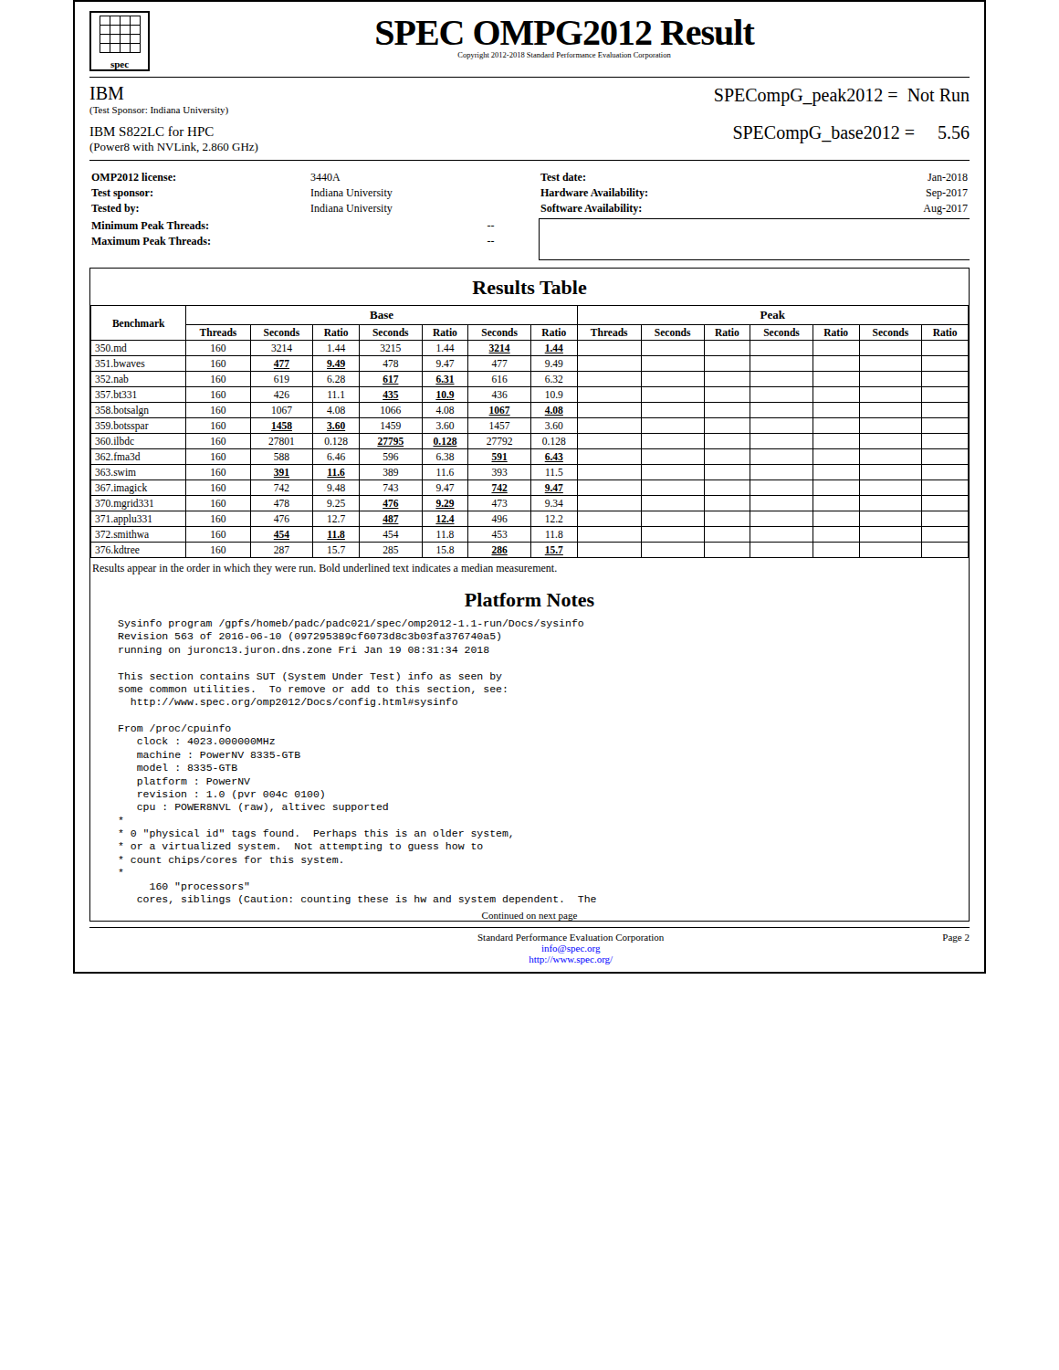spec
SPEC OMPG2012 Result
Copyright 2012-2018 Standard Performance Evaluation Corporation
IBM
(Test Sponsor: Indiana University)
IBM S822LC for HPC
(Power8 with NVLink, 2.860 GHz)
SPECompG_peak2012 = Not Run
SPECompG_base2012 = 5.56
| OMP2012 license: | 3440A |
| Test sponsor: | Indiana University |
| Tested by: | Indiana University |
| Test date: | Jan-2018 |
| Hardware Availability: | Sep-2017 |
| Software Availability: | Aug-2017 |
| Minimum Peak Threads: | -- |
| Maximum Peak Threads: | -- |
Results Table
| Benchmark | Base | Peak |
| --- | --- | --- |
| Threads | Seconds | Ratio | Seconds | Ratio | Seconds | Ratio | Threads | Seconds | Ratio | Seconds | Ratio | Seconds | Ratio |
| 350.md | 160 | 3214 | 1.44 | 3215 | 1.44 | 3214 | 1.44 | | | | | | | |
| 351.bwaves | 160 | 477 | 9.49 | 478 | 9.47 | 477 | 9.49 | | | | | | | |
| 352.nab | 160 | 619 | 6.28 | 617 | 6.31 | 616 | 6.32 | | | | | | | |
| 357.bt331 | 160 | 426 | 11.1 | 435 | 10.9 | 436 | 10.9 | | | | | | | |
| 358.botsalgn | 160 | 1067 | 4.08 | 1066 | 4.08 | 1067 | 4.08 | | | | | | | |
| 359.botsspar | 160 | 1458 | 3.60 | 1459 | 3.60 | 1457 | 3.60 | | | | | | | |
| 360.ilbdc | 160 | 27801 | 0.128 | 27795 | 0.128 | 27792 | 0.128 | | | | | | | |
| 362.fma3d | 160 | 588 | 6.46 | 596 | 6.38 | 591 | 6.43 | | | | | | | |
| 363.swim | 160 | 391 | 11.6 | 389 | 11.6 | 393 | 11.5 | | | | | | | |
| 367.imagick | 160 | 742 | 9.48 | 743 | 9.47 | 742 | 9.47 | | | | | | | |
| 370.mgrid331 | 160 | 478 | 9.25 | 476 | 9.29 | 473 | 9.34 | | | | | | | |
| 371.applu331 | 160 | 476 | 12.7 | 487 | 12.4 | 496 | 12.2 | | | | | | | |
| 372.smithwa | 160 | 454 | 11.8 | 454 | 11.8 | 453 | 11.8 | | | | | | | |
| 376.kdtree | 160 | 287 | 15.7 | 285 | 15.8 | 286 | 15.7 | | | | | | | |
Results appear in the order in which they were run. Bold underlined text indicates a median measurement.
Platform Notes
Sysinfo program /gpfs/homeb/padc/padc021/spec/omp2012-1.1-run/Docs/sysinfo
Revision 563 of 2016-06-10 (097295389cf6073d8c3b03fa376740a5)
running on juronc13.juron.dns.zone Fri Jan 19 08:31:34 2018

This section contains SUT (System Under Test) info as seen by
some common utilities.  To remove or add to this section, see:
  http://www.spec.org/omp2012/Docs/config.html#sysinfo

From /proc/cpuinfo
   clock : 4023.000000MHz
   machine : PowerNV 8335-GTB
   model : 8335-GTB
   platform : PowerNV
   revision : 1.0 (pvr 004c 0100)
   cpu : POWER8NVL (raw), altivec supported
*
* 0 "physical id" tags found.  Perhaps this is an older system,
* or a virtualized system.  Not attempting to guess how to
* count chips/cores for this system.
*
     160 "processors"
   cores, siblings (Caution: counting these is hw and system dependent.  The
Continued on next page
Standard Performance Evaluation Corporation
info@spec.org
http://www.spec.org/
Page 2